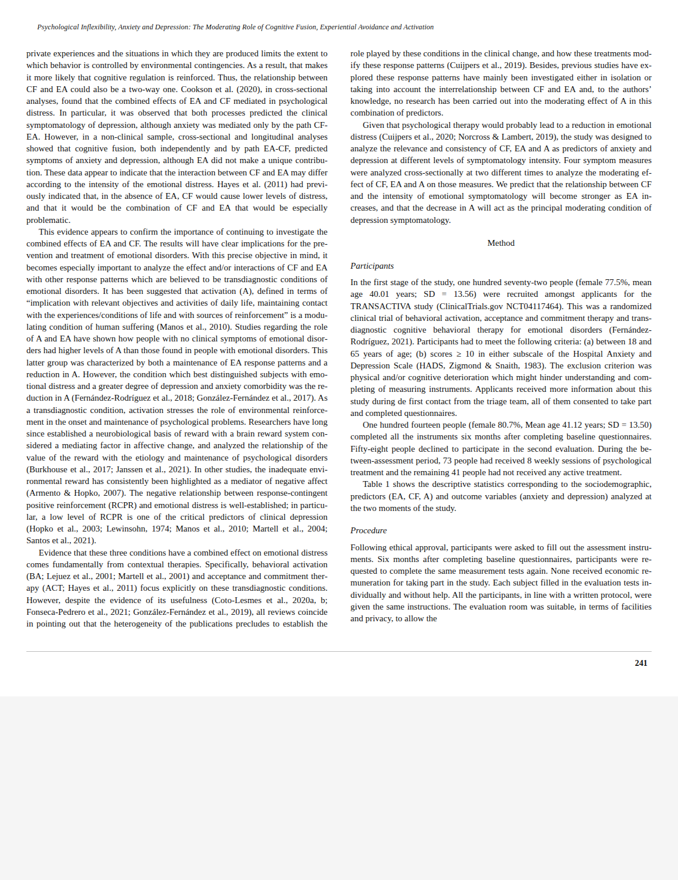Psychological Inflexibility, Anxiety and Depression: The Moderating Role of Cognitive Fusion, Experiential Avoidance and Activation
private experiences and the situations in which they are produced limits the extent to which behavior is controlled by environmental contingencies. As a result, that makes it more likely that cognitive regulation is reinforced. Thus, the relationship between CF and EA could also be a two-way one. Cookson et al. (2020), in cross-sectional analyses, found that the combined effects of EA and CF mediated in psychological distress. In particular, it was observed that both processes predicted the clinical symptomatology of depression, although anxiety was mediated only by the path CF-EA. However, in a non-clinical sample, cross-sectional and longitudinal analyses showed that cognitive fusion, both independently and by path EA-CF, predicted symptoms of anxiety and depression, although EA did not make a unique contribution. These data appear to indicate that the interaction between CF and EA may differ according to the intensity of the emotional distress. Hayes et al. (2011) had previously indicated that, in the absence of EA, CF would cause lower levels of distress, and that it would be the combination of CF and EA that would be especially problematic.
This evidence appears to confirm the importance of continuing to investigate the combined effects of EA and CF. The results will have clear implications for the prevention and treatment of emotional disorders. With this precise objective in mind, it becomes especially important to analyze the effect and/or interactions of CF and EA with other response patterns which are believed to be transdiagnostic conditions of emotional disorders. It has been suggested that activation (A), defined in terms of “implication with relevant objectives and activities of daily life, maintaining contact with the experiences/conditions of life and with sources of reinforcement” is a modulating condition of human suffering (Manos et al., 2010). Studies regarding the role of A and EA have shown how people with no clinical symptoms of emotional disorders had higher levels of A than those found in people with emotional disorders. This latter group was characterized by both a maintenance of EA response patterns and a reduction in A. However, the condition which best distinguished subjects with emotional distress and a greater degree of depression and anxiety comorbidity was the reduction in A (Fernández-Rodríguez et al., 2018; González-Fernández et al., 2017). As a transdiagnostic condition, activation stresses the role of environmental reinforcement in the onset and maintenance of psychological problems. Researchers have long since established a neurobiological basis of reward with a brain reward system considered a mediating factor in affective change, and analyzed the relationship of the value of the reward with the etiology and maintenance of psychological disorders (Burkhouse et al., 2017; Janssen et al., 2021). In other studies, the inadequate environmental reward has consistently been highlighted as a mediator of negative affect (Armento & Hopko, 2007). The negative relationship between response-contingent positive reinforcement (RCPR) and emotional distress is well-established; in particular, a low level of RCPR is one of the critical predictors of clinical depression (Hopko et al., 2003; Lewinsohn, 1974; Manos et al., 2010; Martell et al., 2004; Santos et al., 2021).
Evidence that these three conditions have a combined effect on emotional distress comes fundamentally from contextual therapies. Specifically, behavioral activation (BA; Lejuez et al., 2001; Martell et al., 2001) and acceptance and commitment therapy (ACT; Hayes et al., 2011) focus explicitly on these transdiagnostic conditions. However, despite the evidence of its usefulness (Coto-Lesmes et al., 2020a, b; Fonseca-Pedrero et al., 2021; González-Fernández et al., 2019), all reviews coincide in pointing out that the heterogeneity of the publications precludes to establish the role played by these conditions in the clinical change, and how these treatments modify these response patterns (Cuijpers et al., 2019). Besides, previous studies have explored these response patterns have mainly been investigated either in isolation or taking into account the interrelationship between CF and EA and, to the authors’ knowledge, no research has been carried out into the moderating effect of A in this combination of predictors.
Given that psychological therapy would probably lead to a reduction in emotional distress (Cuijpers et al., 2020; Norcross & Lambert, 2019), the study was designed to analyze the relevance and consistency of CF, EA and A as predictors of anxiety and depression at different levels of symptomatology intensity. Four symptom measures were analyzed cross-sectionally at two different times to analyze the moderating effect of CF, EA and A on those measures. We predict that the relationship between CF and the intensity of emotional symptomatology will become stronger as EA increases, and that the decrease in A will act as the principal moderating condition of depression symptomatology.
Method
Participants
In the first stage of the study, one hundred seventy-two people (female 77.5%, mean age 40.01 years; SD = 13.56) were recruited amongst applicants for the TRANSACTIVA study (ClinicalTrials.gov NCT04117464). This was a randomized clinical trial of behavioral activation, acceptance and commitment therapy and transdiagnostic cognitive behavioral therapy for emotional disorders (Fernández-Rodríguez, 2021). Participants had to meet the following criteria: (a) between 18 and 65 years of age; (b) scores ≥ 10 in either subscale of the Hospital Anxiety and Depression Scale (HADS, Zigmond & Snaith, 1983). The exclusion criterion was physical and/or cognitive deterioration which might hinder understanding and completing of measuring instruments. Applicants received more information about this study during de first contact from the triage team, all of them consented to take part and completed questionnaires.
One hundred fourteen people (female 80.7%, Mean age 41.12 years; SD = 13.50) completed all the instruments six months after completing baseline questionnaires. Fifty-eight people declined to participate in the second evaluation. During the between-assessment period, 73 people had received 8 weekly sessions of psychological treatment and the remaining 41 people had not received any active treatment.
Table 1 shows the descriptive statistics corresponding to the sociodemographic, predictors (EA, CF, A) and outcome variables (anxiety and depression) analyzed at the two moments of the study.
Procedure
Following ethical approval, participants were asked to fill out the assessment instruments. Six months after completing baseline questionnaires, participants were requested to complete the same measurement tests again. None received economic remuneration for taking part in the study. Each subject filled in the evaluation tests individually and without help. All the participants, in line with a written protocol, were given the same instructions. The evaluation room was suitable, in terms of facilities and privacy, to allow the
241